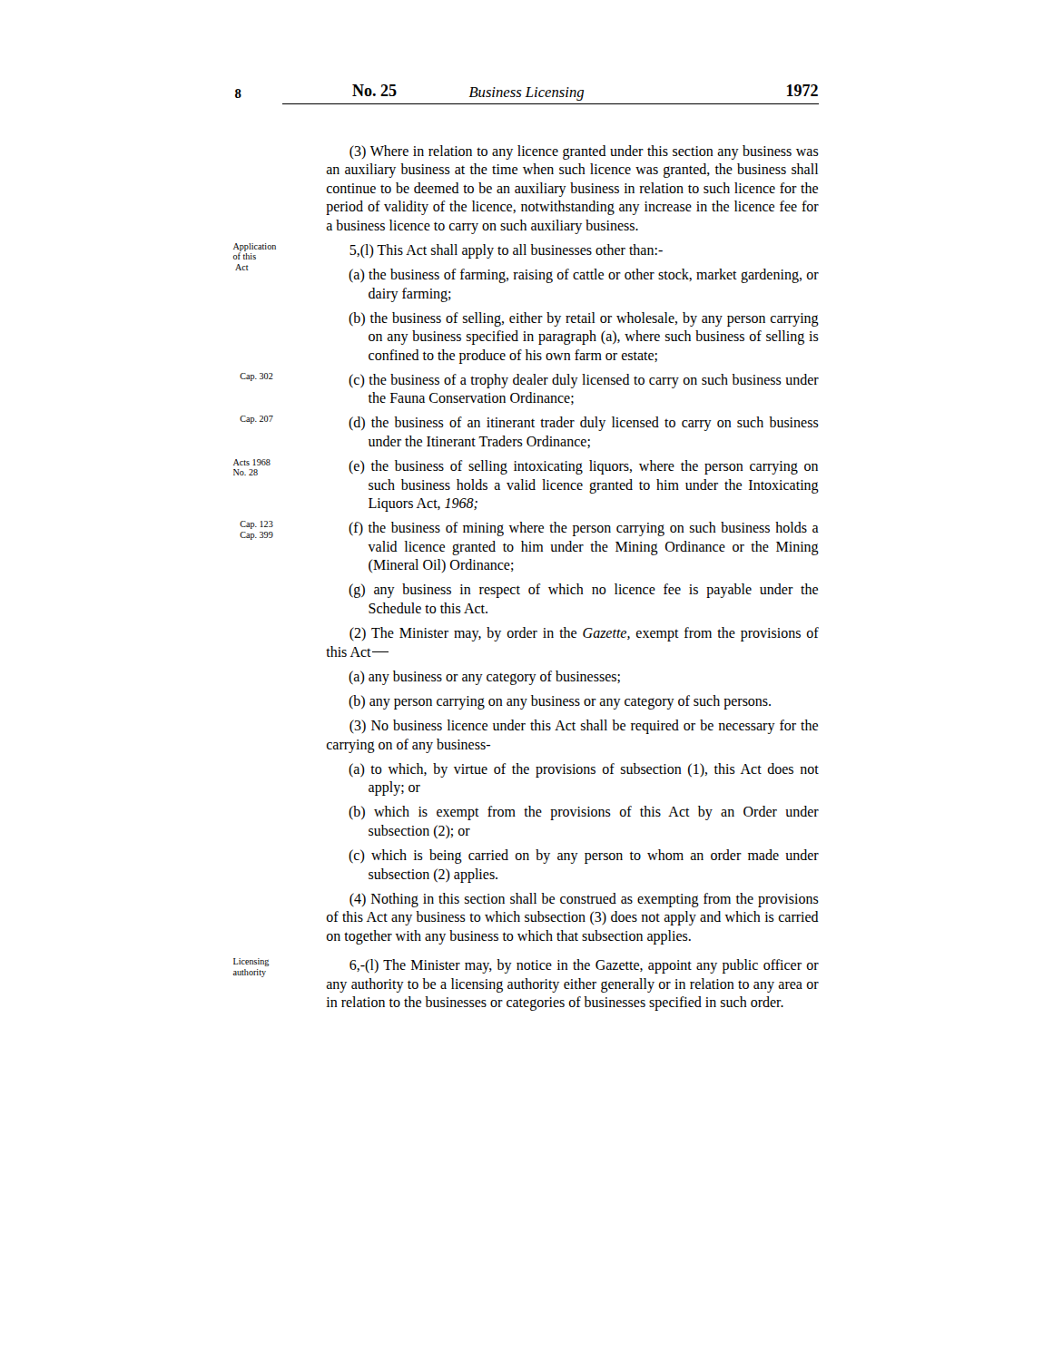8 No. 25 Business Licensing 1972
(3) Where in relation to any licence granted under this section any business was an auxiliary business at the time when such licence was granted, the business shall continue to be deemed to be an auxiliary business in relation to such licence for the period of validity of the licence, notwithstanding any increase in the licence fee for a business licence to carry on such auxiliary business.
Application
of this
Act
5,(l) This Act shall apply to all businesses other than:-
(a) the business of farming, raising of cattle or other stock, market gardening, or dairy farming;
(b) the business of selling, either by retail or wholesale, by any person carrying on any business specified in paragraph (a), where such business of selling is confined to the produce of his own farm or estate;
Cap. 302
(c) the business of a trophy dealer duly licensed to carry on such business under the Fauna Conservation Ordinance;
Cap. 207
(d) the business of an itinerant trader duly licensed to carry on such business under the Itinerant Traders Ordinance;
Acts 1968
No. 28
(e) the business of selling intoxicating liquors, where the person carrying on such business holds a valid licence granted to him under the Intoxicating Liquors Act, 1968;
Cap. 123
Cap. 399
(f) the business of mining where the person carrying on such business holds a valid licence granted to him under the Mining Ordinance or the Mining (Mineral Oil) Ordinance;
(g) any business in respect of which no licence fee is payable under the Schedule to this Act.
(2) The Minister may, by order in the Gazette, exempt from the provisions of this Act
(a) any business or any category of businesses;
(b) any person carrying on any business or any category of such persons.
(3) No business licence under this Act shall be required or be necessary for the carrying on of any business-
(a) to which, by virtue of the provisions of subsection (1), this Act does not apply; or
(b) which is exempt from the provisions of this Act by an Order under subsection (2); or
(c) which is being carried on by any person to whom an order made under subsection (2) applies.
(4) Nothing in this section shall be construed as exempting from the provisions of this Act any business to which subsection (3) does not apply and which is carried on together with any business to which that subsection applies.
Licensing
authority
6,-(l) The Minister may, by notice in the Gazette, appoint any public officer or any authority to be a licensing authority either generally or in relation to any area or in relation to the businesses or categories of businesses specified in such order.